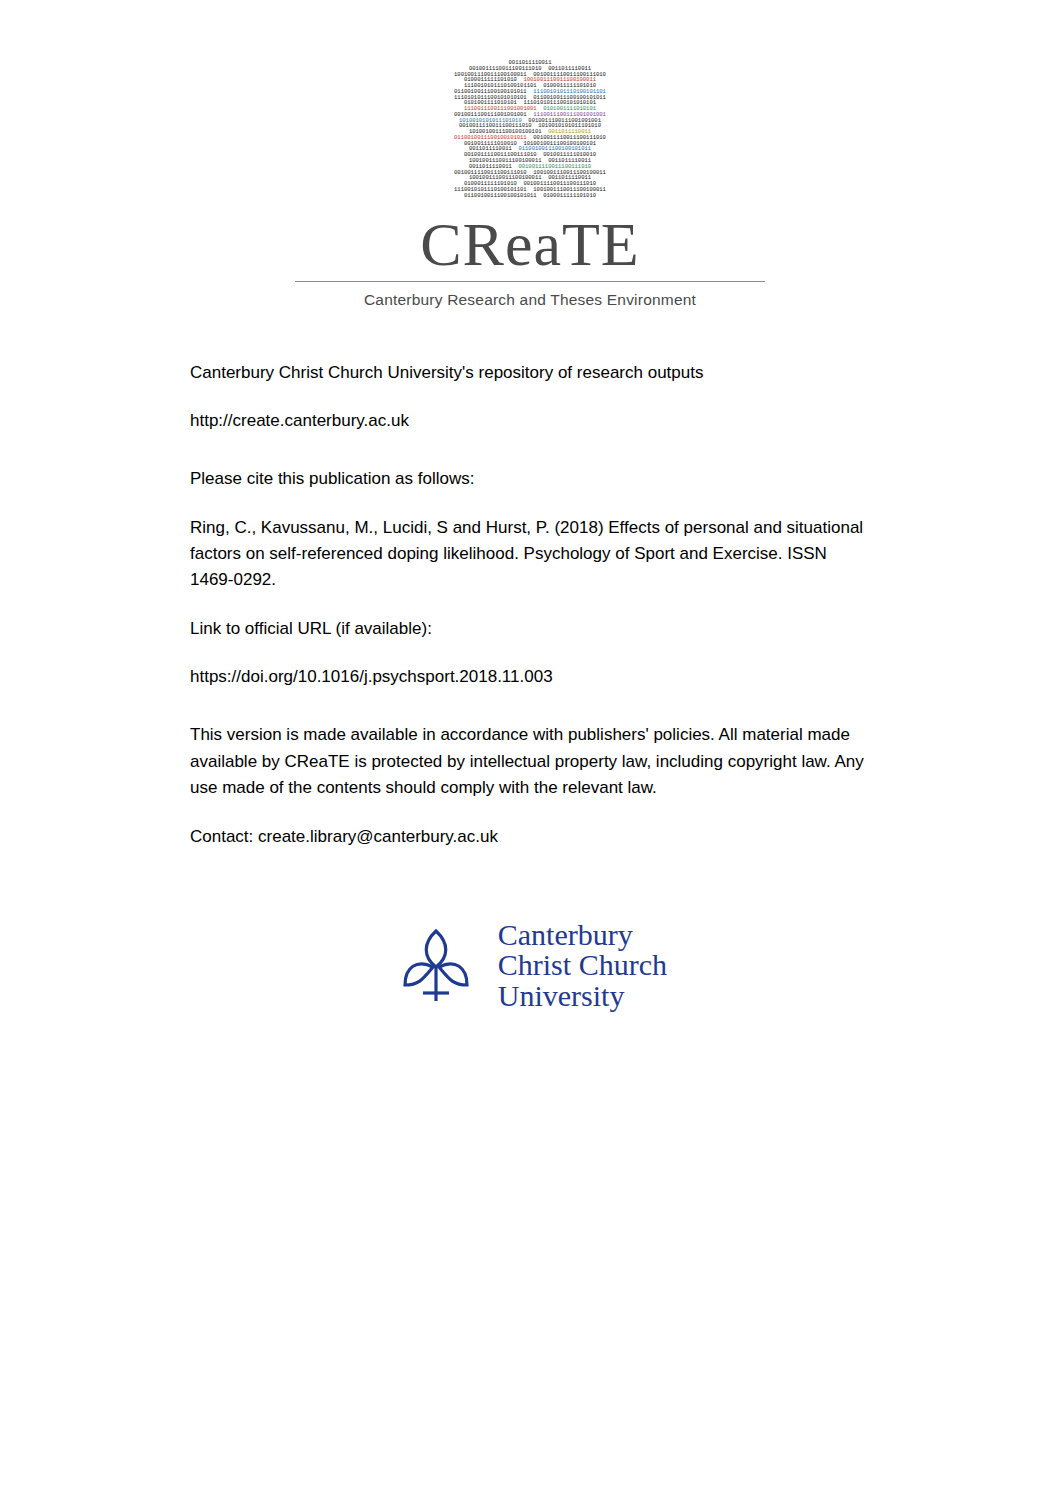0011011110011 0010011110011100111010 0011011110011 1001001110011100100011 0010011110011100111010 0100011111101010 1001001110011100100011 1110010101110100101101 0100011111101010 0110010011100100101011 1110010101110100101101 1110101011100101010101 0110010011100100101011 0101001111010101 1110101011100101010101 1110011100111001001001 0101001111010101 0010011100111001001001 1110011100111001001001 1010010101011101010 0010011100111001001001 0010011110011100111010 1010010101011101010 1010010011100100100101 0011011110011 0110010011100100101011 0010011110011100111010 0010011111010010 1010010011100100100101 0011011110011 0110010011100100101011 0010011110011100111010 0010011111010010 1001001110011100100011 0011011110011 0011011110011 0010011110011100111010 0010011110011100111010 1001001110011100100011 1001001110011100100011 0011011110011 0100011111101010 0010011110011100111010 1110010101110100101101 1001001110011100100011 0110010011100100101011 0100011111101010
CRea TE
Canterbury Research and Theses Environment
Canterbury Christ Church University's repository of research outputs
http://create.canterbury.ac.uk
Please cite this publication as follows:
Ring, C., Kavussanu, M., Lucidi, S and Hurst, P. (2018) Effects of personal and situational factors on self-referenced doping likelihood. Psychology of Sport and Exercise. ISSN 1469-0292.
Link to official URL (if available):
https://doi.org/10.1016/j.psychsport.2018.11.003
This version is made available in accordance with publishers' policies. All material made available by CReaTE is protected by intellectual property law, including copyright law. Any use made of the contents should comply with the relevant law.
Contact: create.library@canterbury.ac.uk
Canterbury Christ Church University